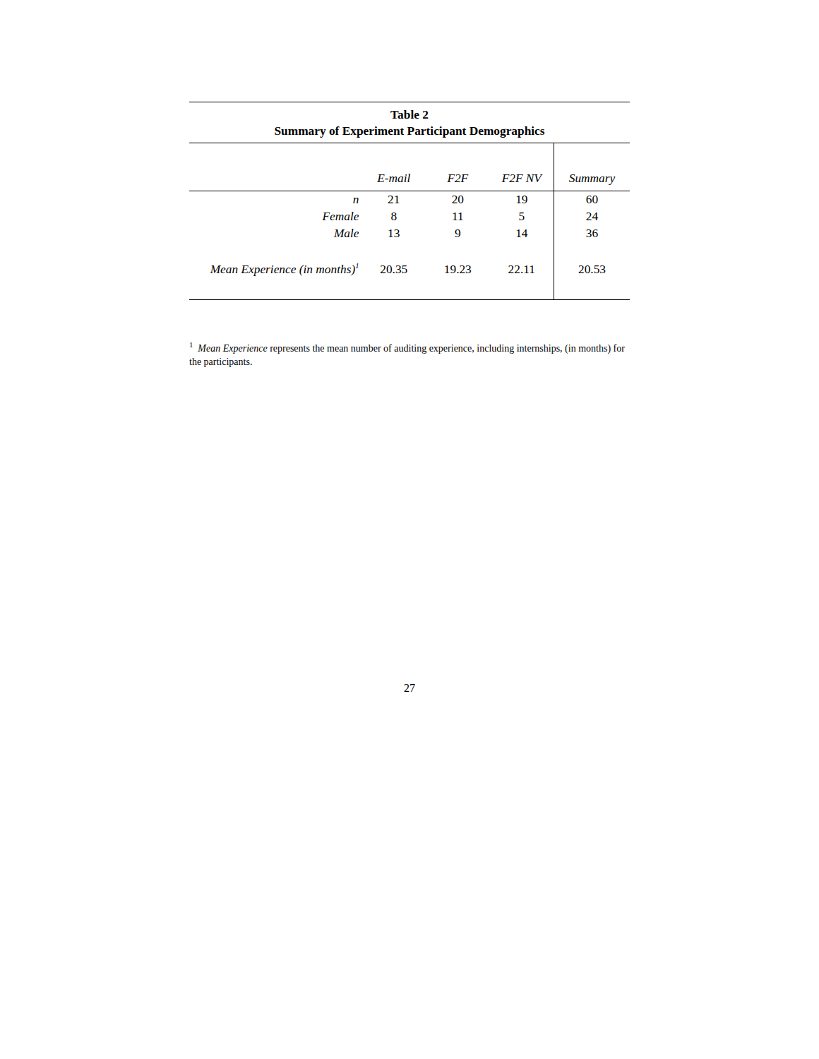Table 2
Summary of Experiment Participant Demographics
| | E-mail | F2F | F2F NV | Summary |
| n | 21 | 20 | 19 | 60 |
| Female | 8 | 11 | 5 | 24 |
| Male | 13 | 9 | 14 | 36 |
| Mean Experience (in months) 1 | 20.35 | 19.23 | 22.11 | 20.53 |
1 Mean Experience represents the mean number of auditing experience, including internships, (in months) for the participants.
27